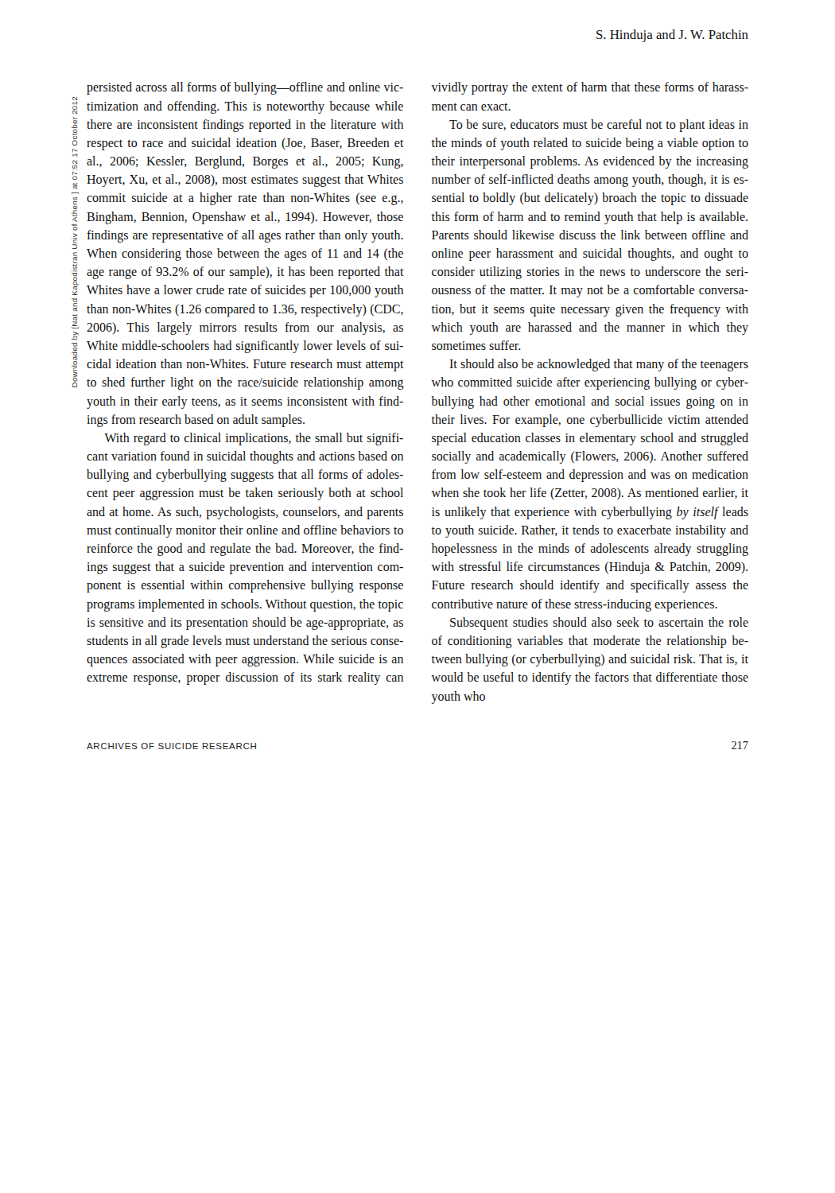Downloaded by [Nat and Kapodistran Univ of Athens ] at 07:52 17 October 2012
S. Hinduja and J. W. Patchin
persisted across all forms of bullying—offline and online victimization and offending. This is noteworthy because while there are inconsistent findings reported in the literature with respect to race and suicidal ideation (Joe, Baser, Breeden et al., 2006; Kessler, Berglund, Borges et al., 2005; Kung, Hoyert, Xu, et al., 2008), most estimates suggest that Whites commit suicide at a higher rate than non-Whites (see e.g., Bingham, Bennion, Openshaw et al., 1994). However, those findings are representative of all ages rather than only youth. When considering those between the ages of 11 and 14 (the age range of 93.2% of our sample), it has been reported that Whites have a lower crude rate of suicides per 100,000 youth than non-Whites (1.26 compared to 1.36, respectively) (CDC, 2006). This largely mirrors results from our analysis, as White middle-schoolers had significantly lower levels of suicidal ideation than non-Whites. Future research must attempt to shed further light on the race/suicide relationship among youth in their early teens, as it seems inconsistent with findings from research based on adult samples.
With regard to clinical implications, the small but significant variation found in suicidal thoughts and actions based on bullying and cyberbullying suggests that all forms of adolescent peer aggression must be taken seriously both at school and at home. As such, psychologists, counselors, and parents must continually monitor their online and offline behaviors to reinforce the good and regulate the bad. Moreover, the findings suggest that a suicide prevention and intervention component is essential within comprehensive bullying response programs implemented in schools. Without question, the topic is sensitive and its presentation should be age-appropriate, as students in all grade levels must understand the serious consequences associated with peer aggression. While suicide is an extreme response, proper discussion of its stark reality can vividly portray the extent of harm that these forms of harassment can exact.
To be sure, educators must be careful not to plant ideas in the minds of youth related to suicide being a viable option to their interpersonal problems. As evidenced by the increasing number of self-inflicted deaths among youth, though, it is essential to boldly (but delicately) broach the topic to dissuade this form of harm and to remind youth that help is available. Parents should likewise discuss the link between offline and online peer harassment and suicidal thoughts, and ought to consider utilizing stories in the news to underscore the seriousness of the matter. It may not be a comfortable conversation, but it seems quite necessary given the frequency with which youth are harassed and the manner in which they sometimes suffer.
It should also be acknowledged that many of the teenagers who committed suicide after experiencing bullying or cyberbullying had other emotional and social issues going on in their lives. For example, one cyberbullicide victim attended special education classes in elementary school and struggled socially and academically (Flowers, 2006). Another suffered from low self-esteem and depression and was on medication when she took her life (Zetter, 2008). As mentioned earlier, it is unlikely that experience with cyberbullying by itself leads to youth suicide. Rather, it tends to exacerbate instability and hopelessness in the minds of adolescents already struggling with stressful life circumstances (Hinduja & Patchin, 2009). Future research should identify and specifically assess the contributive nature of these stress-inducing experiences.
Subsequent studies should also seek to ascertain the role of conditioning variables that moderate the relationship between bullying (or cyberbullying) and suicidal risk. That is, it would be useful to identify the factors that differentiate those youth who
ARCHIVES OF SUICIDE RESEARCH 217